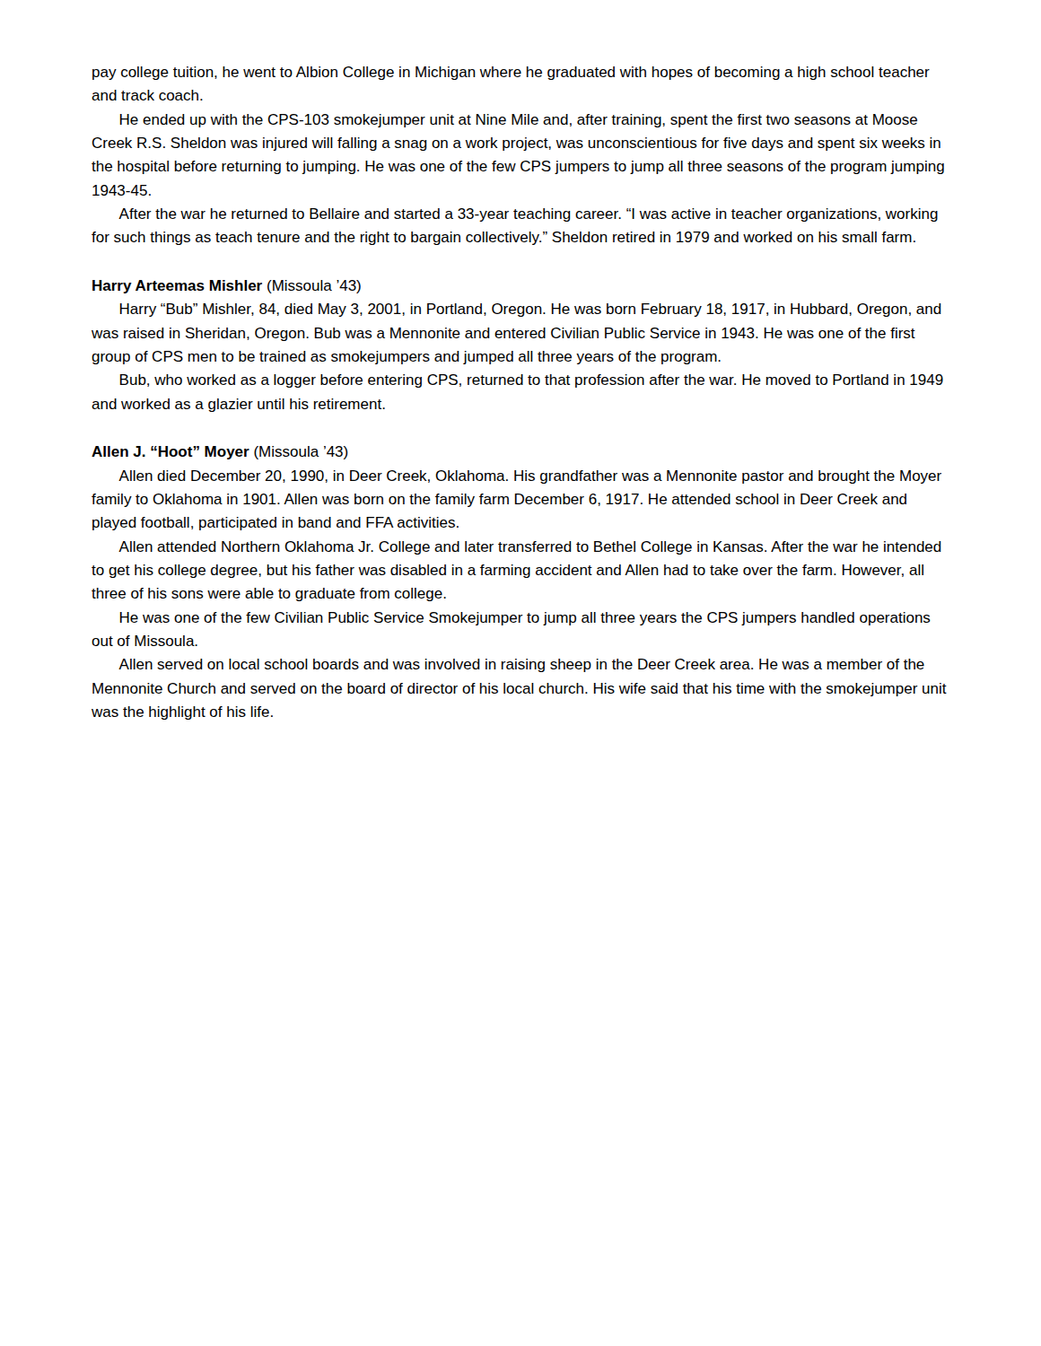pay college tuition, he went to Albion College in Michigan where he graduated with hopes of becoming a high school teacher and track coach.
He ended up with the CPS-103 smokejumper unit at Nine Mile and, after training, spent the first two seasons at Moose Creek R.S. Sheldon was injured will falling a snag on a work project, was unconscientious for five days and spent six weeks in the hospital before returning to jumping. He was one of the few CPS jumpers to jump all three seasons of the program jumping 1943-45.
After the war he returned to Bellaire and started a 33-year teaching career. “I was active in teacher organizations, working for such things as teach tenure and the right to bargain collectively.” Sheldon retired in 1979 and worked on his small farm.
Harry Arteemas Mishler (Missoula ’43)
Harry “Bub” Mishler, 84, died May 3, 2001, in Portland, Oregon. He was born February 18, 1917, in Hubbard, Oregon, and was raised in Sheridan, Oregon. Bub was a Mennonite and entered Civilian Public Service in 1943. He was one of the first group of CPS men to be trained as smokejumpers and jumped all three years of the program.
Bub, who worked as a logger before entering CPS, returned to that profession after the war. He moved to Portland in 1949 and worked as a glazier until his retirement.
Allen J. “Hoot” Moyer (Missoula ’43)
Allen died December 20, 1990, in Deer Creek, Oklahoma. His grandfather was a Mennonite pastor and brought the Moyer family to Oklahoma in 1901. Allen was born on the family farm December 6, 1917. He attended school in Deer Creek and played football, participated in band and FFA activities.
Allen attended Northern Oklahoma Jr. College and later transferred to Bethel College in Kansas. After the war he intended to get his college degree, but his father was disabled in a farming accident and Allen had to take over the farm. However, all three of his sons were able to graduate from college.
He was one of the few Civilian Public Service Smokejumper to jump all three years the CPS jumpers handled operations out of Missoula.
Allen served on local school boards and was involved in raising sheep in the Deer Creek area. He was a member of the Mennonite Church and served on the board of director of his local church. His wife said that his time with the smokejumper unit was the highlight of his life.